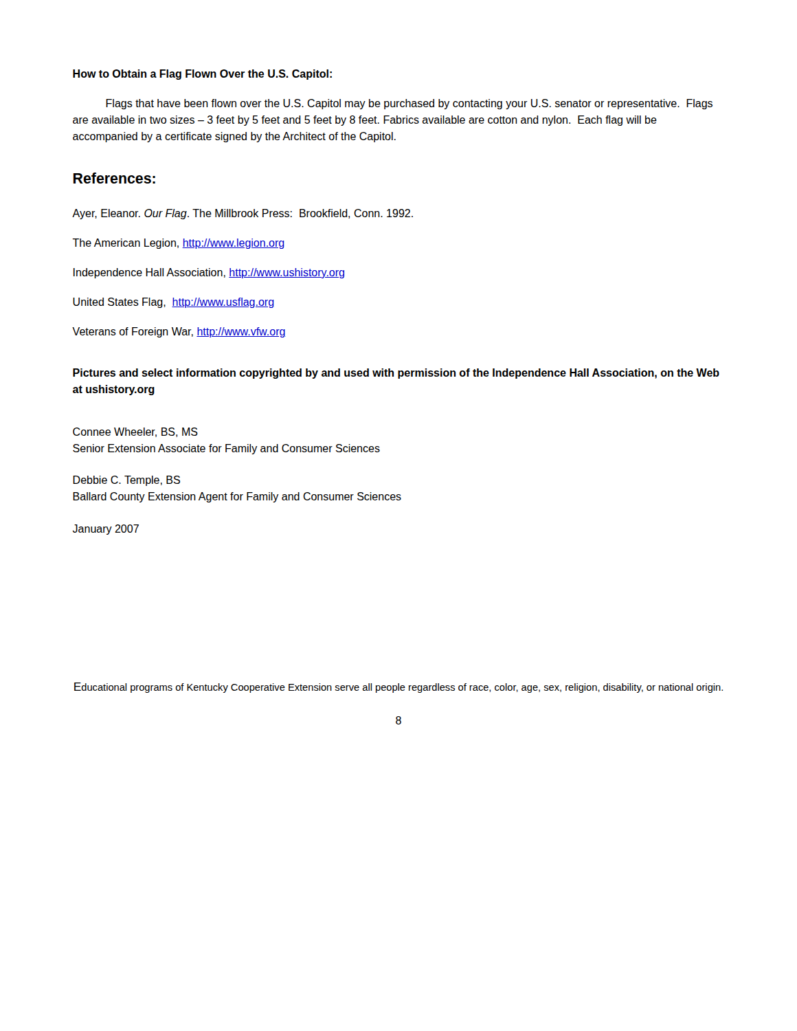How to Obtain a Flag Flown Over the U.S. Capitol:
Flags that have been flown over the U.S. Capitol may be purchased by contacting your U.S. senator or representative. Flags are available in two sizes – 3 feet by 5 feet and 5 feet by 8 feet. Fabrics available are cotton and nylon. Each flag will be accompanied by a certificate signed by the Architect of the Capitol.
References:
Ayer, Eleanor. Our Flag. The Millbrook Press: Brookfield, Conn. 1992.
The American Legion, http://www.legion.org
Independence Hall Association, http://www.ushistory.org
United States Flag, http://www.usflag.org
Veterans of Foreign War, http://www.vfw.org
Pictures and select information copyrighted by and used with permission of the Independence Hall Association, on the Web at ushistory.org
Connee Wheeler, BS, MS
Senior Extension Associate for Family and Consumer Sciences
Debbie C. Temple, BS
Ballard County Extension Agent for Family and Consumer Sciences
January 2007
Educational programs of Kentucky Cooperative Extension serve all people regardless of race, color, age, sex, religion, disability, or national origin.
8